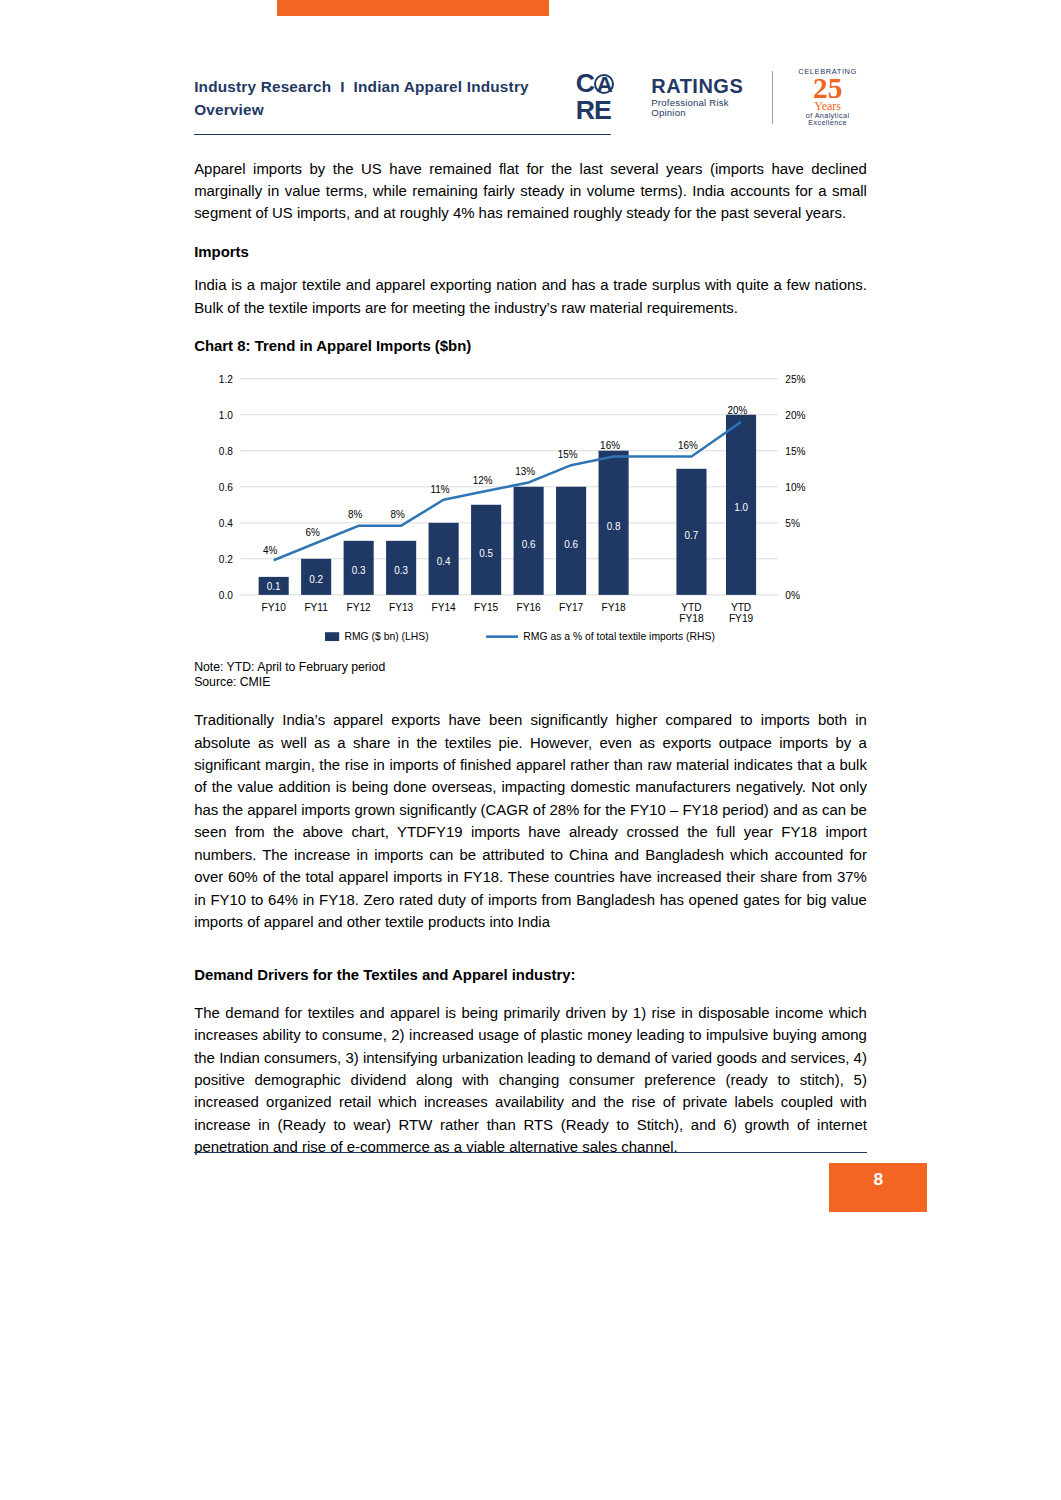Industry Research I Indian Apparel Industry Overview
CARE
RATINGS
Professional Risk Opinion
CELEBRATING
25
Years
of Analytical Excellence
Apparel imports by the US have remained flat for the last several years (imports have declined marginally in value terms, while remaining fairly steady in volume terms). India accounts for a small segment of US imports, and at roughly 4% has remained roughly steady for the past several years.
Imports
India is a major textile and apparel exporting nation and has a trade surplus with quite a few nations. Bulk of the textile imports are for meeting the industry’s raw material requirements.
Chart 8: Trend in Apparel Imports ($bn)
1.2 1.0 0.8 0.6 0.4 0.2 0.0 25% 20% 15% 10% 5% 0% 0.1 0.2 0.3 0.3 0.4 0.5 0.6 0.6 0.8 0.7 1.0 4% 6% 8% 8% 11% 12% 13% 15% 16% 16% 20% FY10 FY11 FY12 FY13 FY14 FY15 FY16 FY17 FY18 YTD FY18 YTD FY19 RMG ($ bn) (LHS) RMG as a % of total textile imports (RHS)
Note: YTD: April to February period
Source: CMIE
Traditionally India’s apparel exports have been significantly higher compared to imports both in absolute as well as a share in the textiles pie. However, even as exports outpace imports by a significant margin, the rise in imports of finished apparel rather than raw material indicates that a bulk of the value addition is being done overseas, impacting domestic manufacturers negatively. Not only has the apparel imports grown significantly (CAGR of 28% for the FY10 – FY18 period) and as can be seen from the above chart, YTDFY19 imports have already crossed the full year FY18 import numbers. The increase in imports can be attributed to China and Bangladesh which accounted for over 60% of the total apparel imports in FY18. These countries have increased their share from 37% in FY10 to 64% in FY18. Zero rated duty of imports from Bangladesh has opened gates for big value imports of apparel and other textile products into India
Demand Drivers for the Textiles and Apparel industry:
The demand for textiles and apparel is being primarily driven by 1) rise in disposable income which increases ability to consume, 2) increased usage of plastic money leading to impulsive buying among the Indian consumers, 3) intensifying urbanization leading to demand of varied goods and services, 4) positive demographic dividend along with changing consumer preference (ready to stitch), 5) increased organized retail which increases availability and the rise of private labels coupled with increase in (Ready to wear) RTW rather than RTS (Ready to Stitch), and 6) growth of internet penetration and rise of e-commerce as a viable alternative sales channel.
8